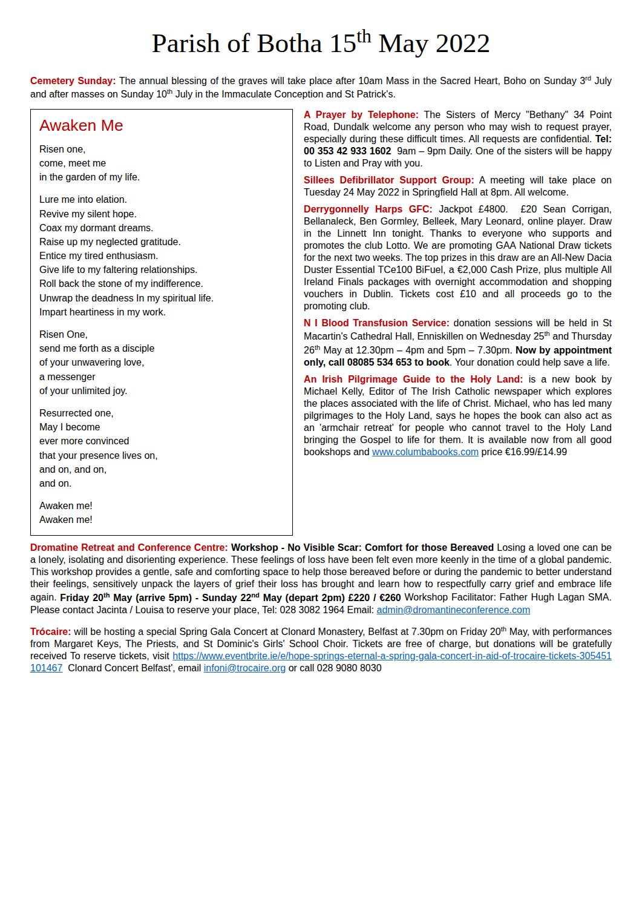Parish of Botha 15th May 2022
Cemetery Sunday: The annual blessing of the graves will take place after 10am Mass in the Sacred Heart, Boho on Sunday 3rd July and after masses on Sunday 10th July in the Immaculate Conception and St Patrick's.
Awaken Me
Risen one,
come, meet me
in the garden of my life.
Lure me into elation.
Revive my silent hope.
Coax my dormant dreams.
Raise up my neglected gratitude.
Entice my tired enthusiasm.
Give life to my faltering relationships.
Roll back the stone of my indifference.
Unwrap the deadness In my spiritual life.
Impart heartiness in my work.
Risen One,
send me forth as a disciple
of your unwavering love,
a messenger
of your unlimited joy.
Resurrected one,
May I become
ever more convinced
that your presence lives on,
and on, and on,
and on.
Awaken me!
Awaken me!
A Prayer by Telephone: The Sisters of Mercy "Bethany" 34 Point Road, Dundalk welcome any person who may wish to request prayer, especially during these difficult times. All requests are confidential. Tel: 00 353 42 933 1602 9am – 9pm Daily. One of the sisters will be happy to Listen and Pray with you.
Sillees Defibrillator Support Group: A meeting will take place on Tuesday 24 May 2022 in Springfield Hall at 8pm. All welcome.
Derrygonnelly Harps GFC: Jackpot £4800. £20 Sean Corrigan, Bellanaleck, Ben Gormley, Belleek, Mary Leonard, online player. Draw in the Linnett Inn tonight. Thanks to everyone who supports and promotes the club Lotto. We are promoting GAA National Draw tickets for the next two weeks. The top prizes in this draw are an All-New Dacia Duster Essential TCe100 BiFuel, a €2,000 Cash Prize, plus multiple All Ireland Finals packages with overnight accommodation and shopping vouchers in Dublin. Tickets cost £10 and all proceeds go to the promoting club.
N I Blood Transfusion Service: donation sessions will be held in St Macartin's Cathedral Hall, Enniskillen on Wednesday 25th and Thursday 26th May at 12.30pm – 4pm and 5pm – 7.30pm. Now by appointment only, call 08085 534 653 to book. Your donation could help save a life.
An Irish Pilgrimage Guide to the Holy Land: is a new book by Michael Kelly, Editor of The Irish Catholic newspaper which explores the places associated with the life of Christ. Michael, who has led many pilgrimages to the Holy Land, says he hopes the book can also act as an 'armchair retreat' for people who cannot travel to the Holy Land bringing the Gospel to life for them. It is available now from all good bookshops and www.columbabooks.com price €16.99/£14.99
Dromatine Retreat and Conference Centre: Workshop - No Visible Scar: Comfort for those Bereaved Losing a loved one can be a lonely, isolating and disorienting experience. These feelings of loss have been felt even more keenly in the time of a global pandemic. This workshop provides a gentle, safe and comforting space to help those bereaved before or during the pandemic to better understand their feelings, sensitively unpack the layers of grief their loss has brought and learn how to respectfully carry grief and embrace life again. Friday 20th May (arrive 5pm) - Sunday 22nd May (depart 2pm) £220 / €260 Workshop Facilitator: Father Hugh Lagan SMA. Please contact Jacinta / Louisa to reserve your place, Tel: 028 3082 1964 Email: admin@dromantineconference.com
Trócaire: will be hosting a special Spring Gala Concert at Clonard Monastery, Belfast at 7.30pm on Friday 20th May, with performances from Margaret Keys, The Priests, and St Dominic's Girls' School Choir. Tickets are free of charge, but donations will be gratefully received To reserve tickets, visit https://www.eventbrite.ie/e/hope-springs-eternal-a-spring-gala-concert-in-aid-of-trocaire-tickets-305451101467 Clonard Concert Belfast', email infoni@trocaire.org or call 028 9080 8030